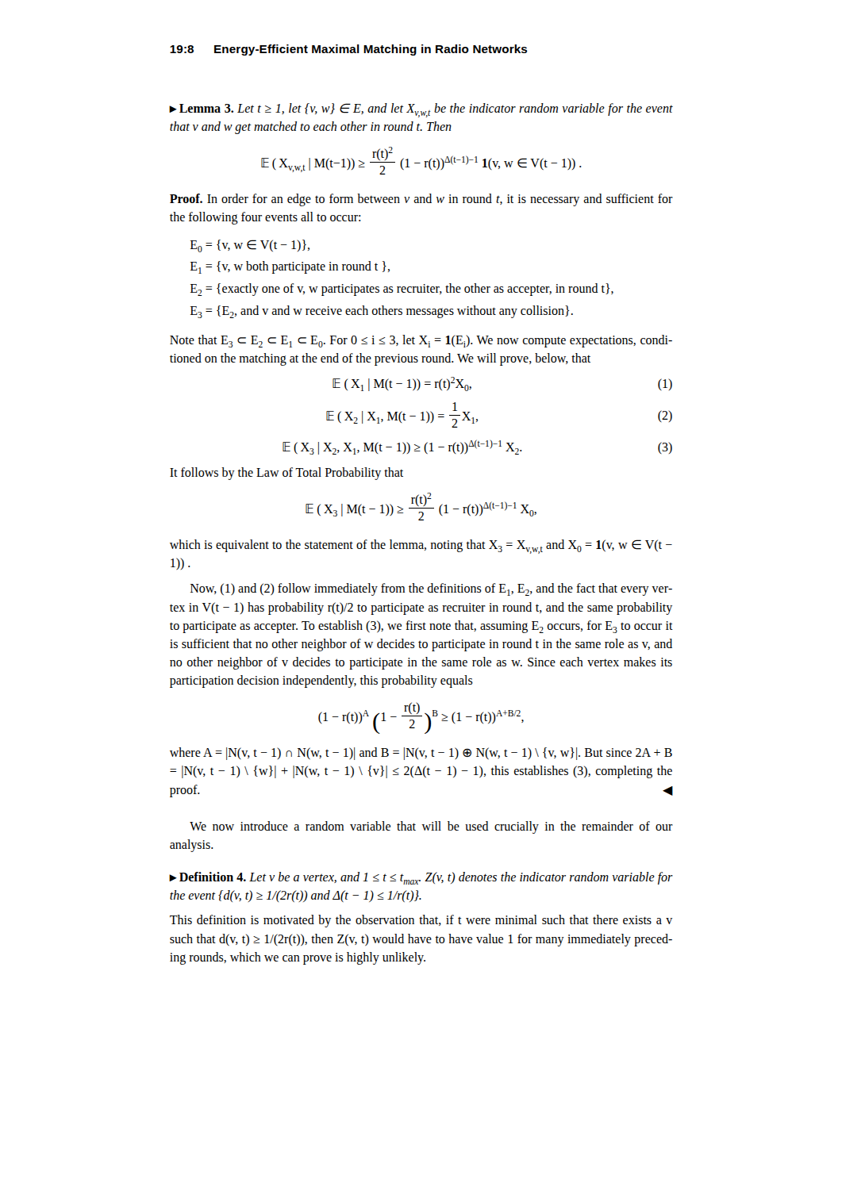19:8 Energy-Efficient Maximal Matching in Radio Networks
▸Lemma 3. Let t ≥ 1, let {v, w} ∈ E, and let Xv,w,t be the indicator random variable for the event that v and w get matched to each other in round t. Then
𝔼 ( Xv,w,t | M(t−1)) ≥ r(t)22 (1 − r(t))Δ(t−1)−1 1(v, w ∈ V(t − 1)) .
Proof. In order for an edge to form between v and w in round t, it is necessary and sufficient for the following four events all to occur:
E0 = {v, w ∈ V(t − 1)},
E1 = {v, w both participate in round t },
E2 = {exactly one of v, w participates as recruiter, the other as accepter, in round t},
E3 = {E2, and v and w receive each others messages without any collision}.
Note that E3 ⊂ E2 ⊂ E1 ⊂ E0. For 0 ≤ i ≤ 3, let Xi = 1(Ei). We now compute expectations, conditioned on the matching at the end of the previous round. We will prove, below, that
𝔼 ( X1 | M(t − 1)) = r(t)2X0,
(1)
𝔼 ( X2 | X1, M(t − 1)) = 12 X1,
(2)
𝔼 ( X3 | X2, X1, M(t − 1)) ≥ (1 − r(t))Δ(t−1)−1 X2.
(3)
It follows by the Law of Total Probability that
𝔼 ( X3 | M(t − 1)) ≥ r(t)22 (1 − r(t))Δ(t−1)−1 X0,
which is equivalent to the statement of the lemma, noting that X3 = Xv,w,t and X0 = 1(v, w ∈ V(t − 1)) .
Now, (1) and (2) follow immediately from the definitions of E1, E2, and the fact that every vertex in V(t − 1) has probability r(t)/2 to participate as recruiter in round t, and the same probability to participate as accepter. To establish (3), we first note that, assuming E2 occurs, for E3 to occur it is sufficient that no other neighbor of w decides to participate in round t in the same role as v, and no other neighbor of v decides to participate in the same role as w. Since each vertex makes its participation decision independently, this probability equals
(1 − r(t))A (1 − r(t) 2)B ≥ (1 − r(t))A+B/2,
where A = |N(v, t − 1) ∩ N(w, t − 1)| and B = |N(v, t − 1) ⊕ N(w, t − 1) \ {v, w}|. But since 2A + B = |N(v, t − 1) \ {w}| + |N(w, t − 1) \ {v}| ≤ 2(Δ(t − 1) − 1), this establishes (3), completing the proof.◀
We now introduce a random variable that will be used crucially in the remainder of our analysis.
▸Definition 4. Let v be a vertex, and 1 ≤ t ≤ tmax. Z(v, t) denotes the indicator random variable for the event {d(v, t) ≥ 1/(2r(t)) and Δ(t − 1) ≤ 1/r(t)}.
This definition is motivated by the observation that, if t were minimal such that there exists a v such that d(v, t) ≥ 1/(2r(t)), then Z(v, t) would have to have value 1 for many immediately preceding rounds, which we can prove is highly unlikely.